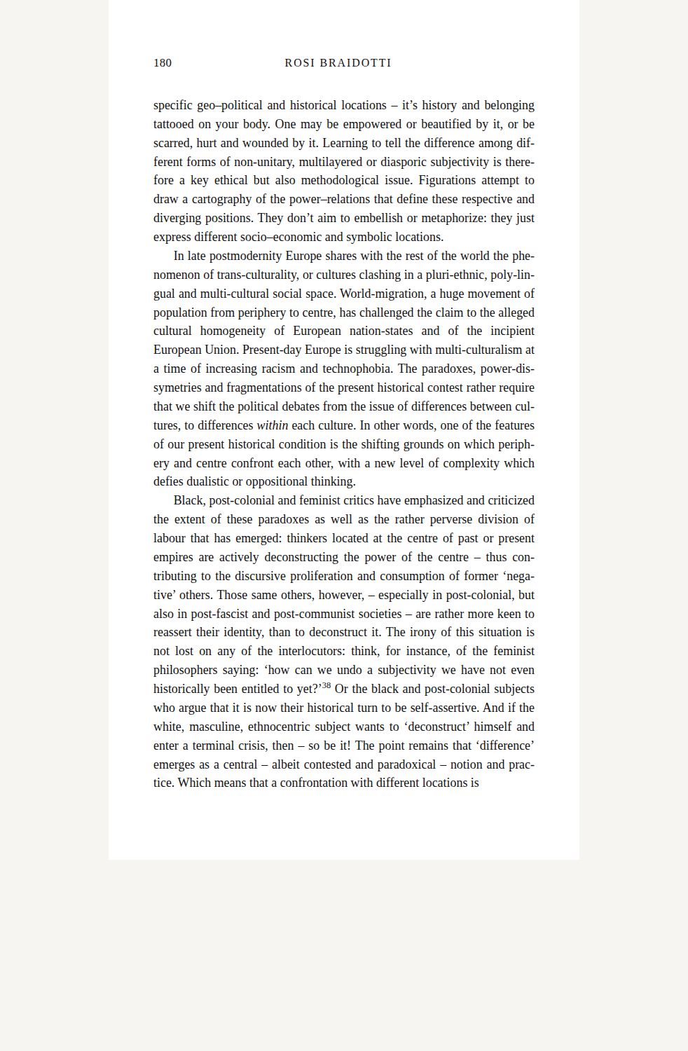180 Rosi Braidotti
specific geo–political and historical locations – it’s history and belonging tattooed on your body. One may be empowered or beautified by it, or be scarred, hurt and wounded by it. Learning to tell the difference among different forms of non-unitary, multilayered or diasporic subjectivity is therefore a key ethical but also methodological issue. Figurations attempt to draw a cartography of the power–relations that define these respective and diverging positions. They don’t aim to embellish or metaphorize: they just express different socio–economic and symbolic locations.
In late postmodernity Europe shares with the rest of the world the phenomenon of trans-culturality, or cultures clashing in a pluri-ethnic, poly-lingual and multi-cultural social space. World-migration, a huge movement of population from periphery to centre, has challenged the claim to the alleged cultural homogeneity of European nation-states and of the incipient European Union. Present-day Europe is struggling with multi-culturalism at a time of increasing racism and technophobia. The paradoxes, power-dissymetries and fragmentations of the present historical contest rather require that we shift the political debates from the issue of differences between cultures, to differences within each culture. In other words, one of the features of our present historical condition is the shifting grounds on which periphery and centre confront each other, with a new level of complexity which defies dualistic or oppositional thinking.
Black, post-colonial and feminist critics have emphasized and criticized the extent of these paradoxes as well as the rather perverse division of labour that has emerged: thinkers located at the centre of past or present empires are actively deconstructing the power of the centre – thus contributing to the discursive proliferation and consumption of former ‘negative’ others. Those same others, however, – especially in post-colonial, but also in post-fascist and post-communist societies – are rather more keen to reassert their identity, than to deconstruct it. The irony of this situation is not lost on any of the interlocutors: think, for instance, of the feminist philosophers saying: ‘how can we undo a subjectivity we have not even historically been entitled to yet?’38 Or the black and post-colonial subjects who argue that it is now their historical turn to be self-assertive. And if the white, masculine, ethnocentric subject wants to ‘deconstruct’ himself and enter a terminal crisis, then – so be it! The point remains that ‘difference’ emerges as a central – albeit contested and paradoxical – notion and practice. Which means that a confrontation with different locations is